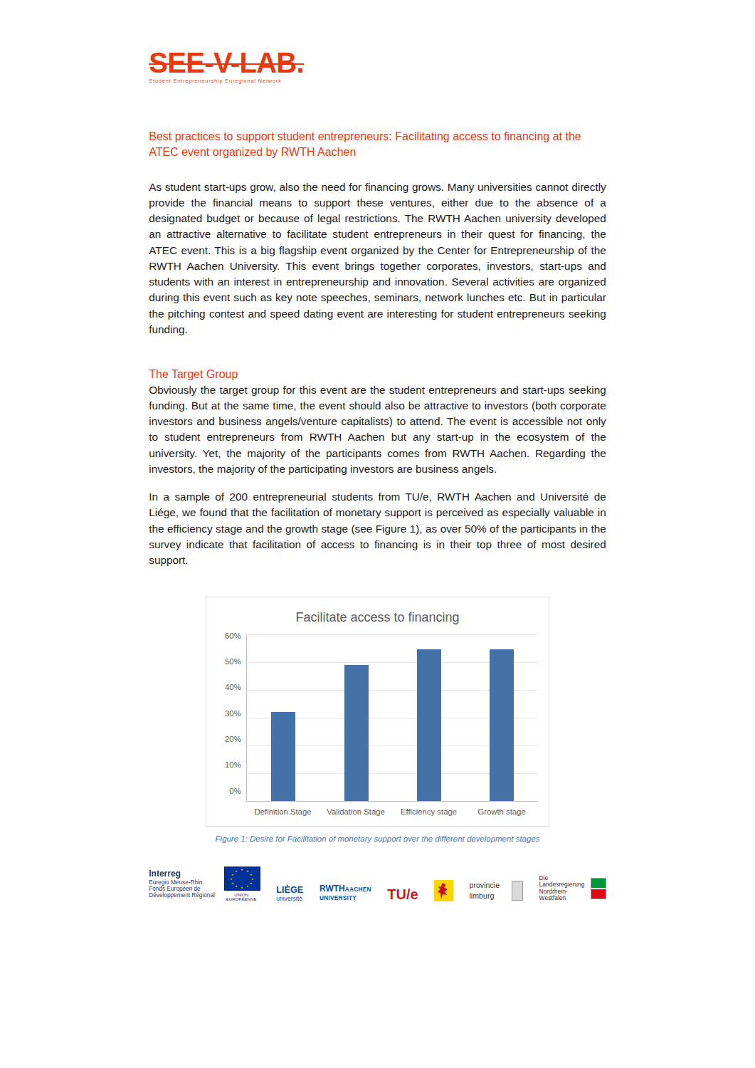SEE-V-LAB.
Student Entrepreneurship Euregional Network
Best practices to support student entrepreneurs: Facilitating access to financing at the ATEC event organized by RWTH Aachen
As student start-ups grow, also the need for financing grows. Many universities cannot directly provide the financial means to support these ventures, either due to the absence of a designated budget or because of legal restrictions. The RWTH Aachen university developed an attractive alternative to facilitate student entrepreneurs in their quest for financing, the ATEC event. This is a big flagship event organized by the Center for Entrepreneurship of the RWTH Aachen University. This event brings together corporates, investors, start-ups and students with an interest in entrepreneurship and innovation. Several activities are organized during this event such as key note speeches, seminars, network lunches etc. But in particular the pitching contest and speed dating event are interesting for student entrepreneurs seeking funding.
The Target Group
Obviously the target group for this event are the student entrepreneurs and start-ups seeking funding. But at the same time, the event should also be attractive to investors (both corporate investors and business angels/venture capitalists) to attend. The event is accessible not only to student entrepreneurs from RWTH Aachen but any start-up in the ecosystem of the university. Yet, the majority of the participants comes from RWTH Aachen. Regarding the investors, the majority of the participating investors are business angels.
In a sample of 200 entrepreneurial students from TU/e, RWTH Aachen and Université de Liége, we found that the facilitation of monetary support is perceived as especially valuable in the efficiency stage and the growth stage (see Figure 1), as over 50% of the participants in the survey indicate that facilitation of access to financing is in their top three of most desired support.
Facilitate access to financing
60%
50%
40%
30%
20%
10%
0%
Definition Stage Validation Stage Efficiency stage Growth stage
Figure 1: Desire for Facilitation of monetary support over the different development stages
Interreg
Euregio Meuse-Rhin
Fonds Européen de Développement Régional
★ ★ ★ ★ ★ ★ ★ ★ ★ ★ ★ ★
UNION EUROPÉENNE
LIÈGE
université
RWTHAACHEN
UNIVERSITY
TU/e
provincie limburg
Die Landesregierung
Nordrhein-Westfalen